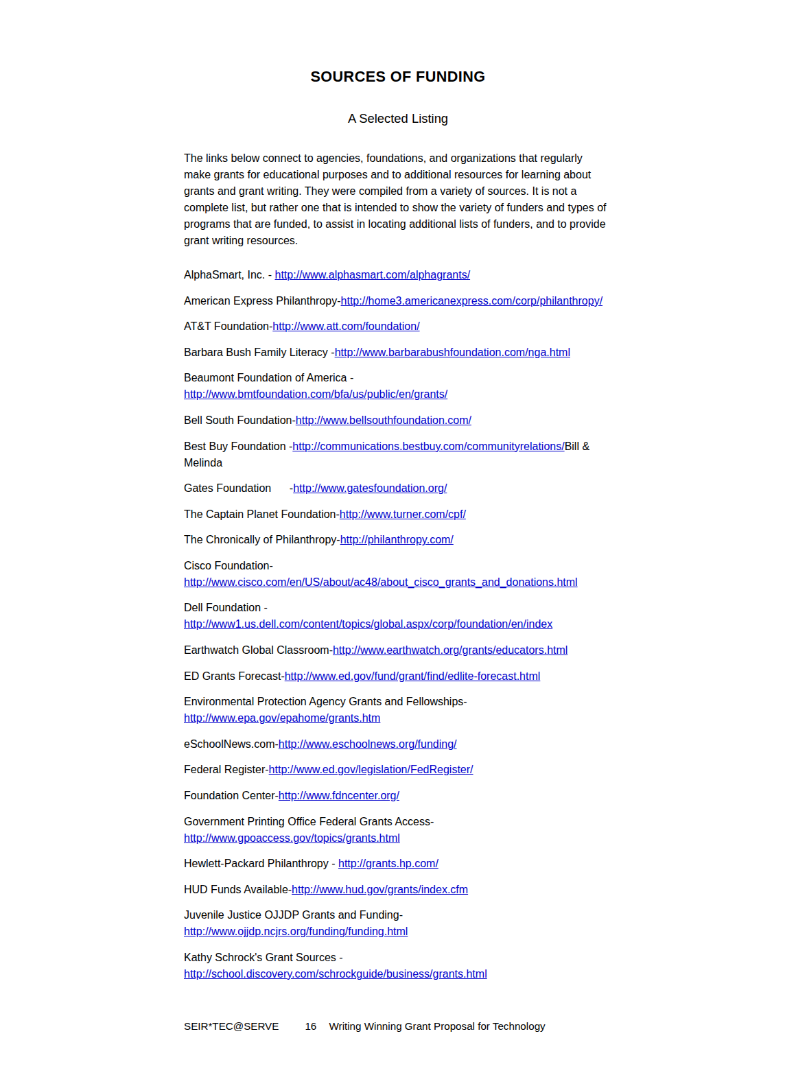SOURCES OF FUNDING
A Selected Listing
The links below connect to agencies, foundations, and organizations that regularly make grants for educational purposes and to additional resources for learning about grants and grant writing. They were compiled from a variety of sources. It is not a complete list, but rather one that is intended to show the variety of funders and types of programs that are funded, to assist in locating additional lists of funders, and to provide grant writing resources.
AlphaSmart, Inc. - http://www.alphasmart.com/alphagrants/
American Express Philanthropy-http://home3.americanexpress.com/corp/philanthropy/
AT&T Foundation-http://www.att.com/foundation/
Barbara Bush Family Literacy -http://www.barbarabushfoundation.com/nga.html
Beaumont Foundation of America - http://www.bmtfoundation.com/bfa/us/public/en/grants/
Bell South Foundation-http://www.bellsouthfoundation.com/
Best Buy Foundation -http://communications.bestbuy.com/communityrelations/Bill & Melinda
Gates Foundation -http://www.gatesfoundation.org/
The Captain Planet Foundation-http://www.turner.com/cpf/
The Chronically of Philanthropy-http://philanthropy.com/
Cisco Foundation- http://www.cisco.com/en/US/about/ac48/about_cisco_grants_and_donations.html
Dell Foundation - http://www1.us.dell.com/content/topics/global.aspx/corp/foundation/en/index
Earthwatch Global Classroom-http://www.earthwatch.org/grants/educators.html
ED Grants Forecast-http://www.ed.gov/fund/grant/find/edlite-forecast.html
Environmental Protection Agency Grants and Fellowships- http://www.epa.gov/epahome/grants.htm
eSchoolNews.com-http://www.eschoolnews.org/funding/
Federal Register-http://www.ed.gov/legislation/FedRegister/
Foundation Center-http://www.fdncenter.org/
Government Printing Office Federal Grants Access- http://www.gpoaccess.gov/topics/grants.html
Hewlett-Packard Philanthropy - http://grants.hp.com/
HUD Funds Available-http://www.hud.gov/grants/index.cfm
Juvenile Justice OJJDP Grants and Funding-http://www.ojjdp.ncjrs.org/funding/funding.html
Kathy Schrock's Grant Sources - http://school.discovery.com/schrockguide/business/grants.html
SEIR*TEC@SERVE 16 Writing Winning Grant Proposal for Technology